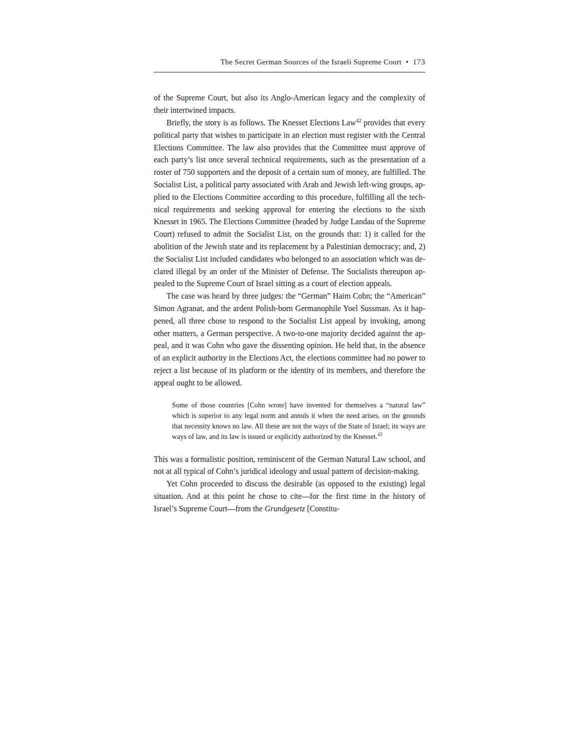The Secret German Sources of the Israeli Supreme Court•173
of the Supreme Court, but also its Anglo-American legacy and the complexity of their intertwined impacts.
Briefly, the story is as follows. The Knesset Elections Law42 provides that every political party that wishes to participate in an election must register with the Central Elections Committee. The law also provides that the Committee must approve of each party’s list once several technical requirements, such as the presentation of a roster of 750 supporters and the deposit of a certain sum of money, are fulfilled. The Socialist List, a political party associated with Arab and Jewish left-wing groups, applied to the Elections Committee according to this procedure, fulfilling all the technical requirements and seeking approval for entering the elections to the sixth Knesset in 1965. The Elections Committee (headed by Judge Landau of the Supreme Court) refused to admit the Socialist List, on the grounds that: 1) it called for the abolition of the Jewish state and its replacement by a Palestinian democracy; and, 2) the Socialist List included candidates who belonged to an association which was declared illegal by an order of the Minister of Defense. The Socialists thereupon appealed to the Supreme Court of Israel sitting as a court of election appeals.
The case was heard by three judges: the “German” Haim Cohn; the “American” Simon Agranat, and the ardent Polish-born Germanophile Yoel Sussman. As it happened, all three chose to respond to the Socialist List appeal by invoking, among other matters, a German perspective. A two-to-one majority decided against the appeal, and it was Cohn who gave the dissenting opinion. He held that, in the absence of an explicit authority in the Elections Act, the elections committee had no power to reject a list because of its platform or the identity of its members, and therefore the appeal ought to be allowed.
Some of those countries [Cohn wrote] have invented for themselves a “natural law” which is superior to any legal norm and annuls it when the need arises, on the grounds that necessity knows no law. All these are not the ways of the State of Israel; its ways are ways of law, and its law is issued or explicitly authorized by the Knesset.43
This was a formalistic position, reminiscent of the German Natural Law school, and not at all typical of Cohn’s juridical ideology and usual pattern of decision-making.
Yet Cohn proceeded to discuss the desirable (as opposed to the existing) legal situation. And at this point he chose to cite—for the first time in the history of Israel’s Supreme Court—from the Grundgesetz [Constitu-